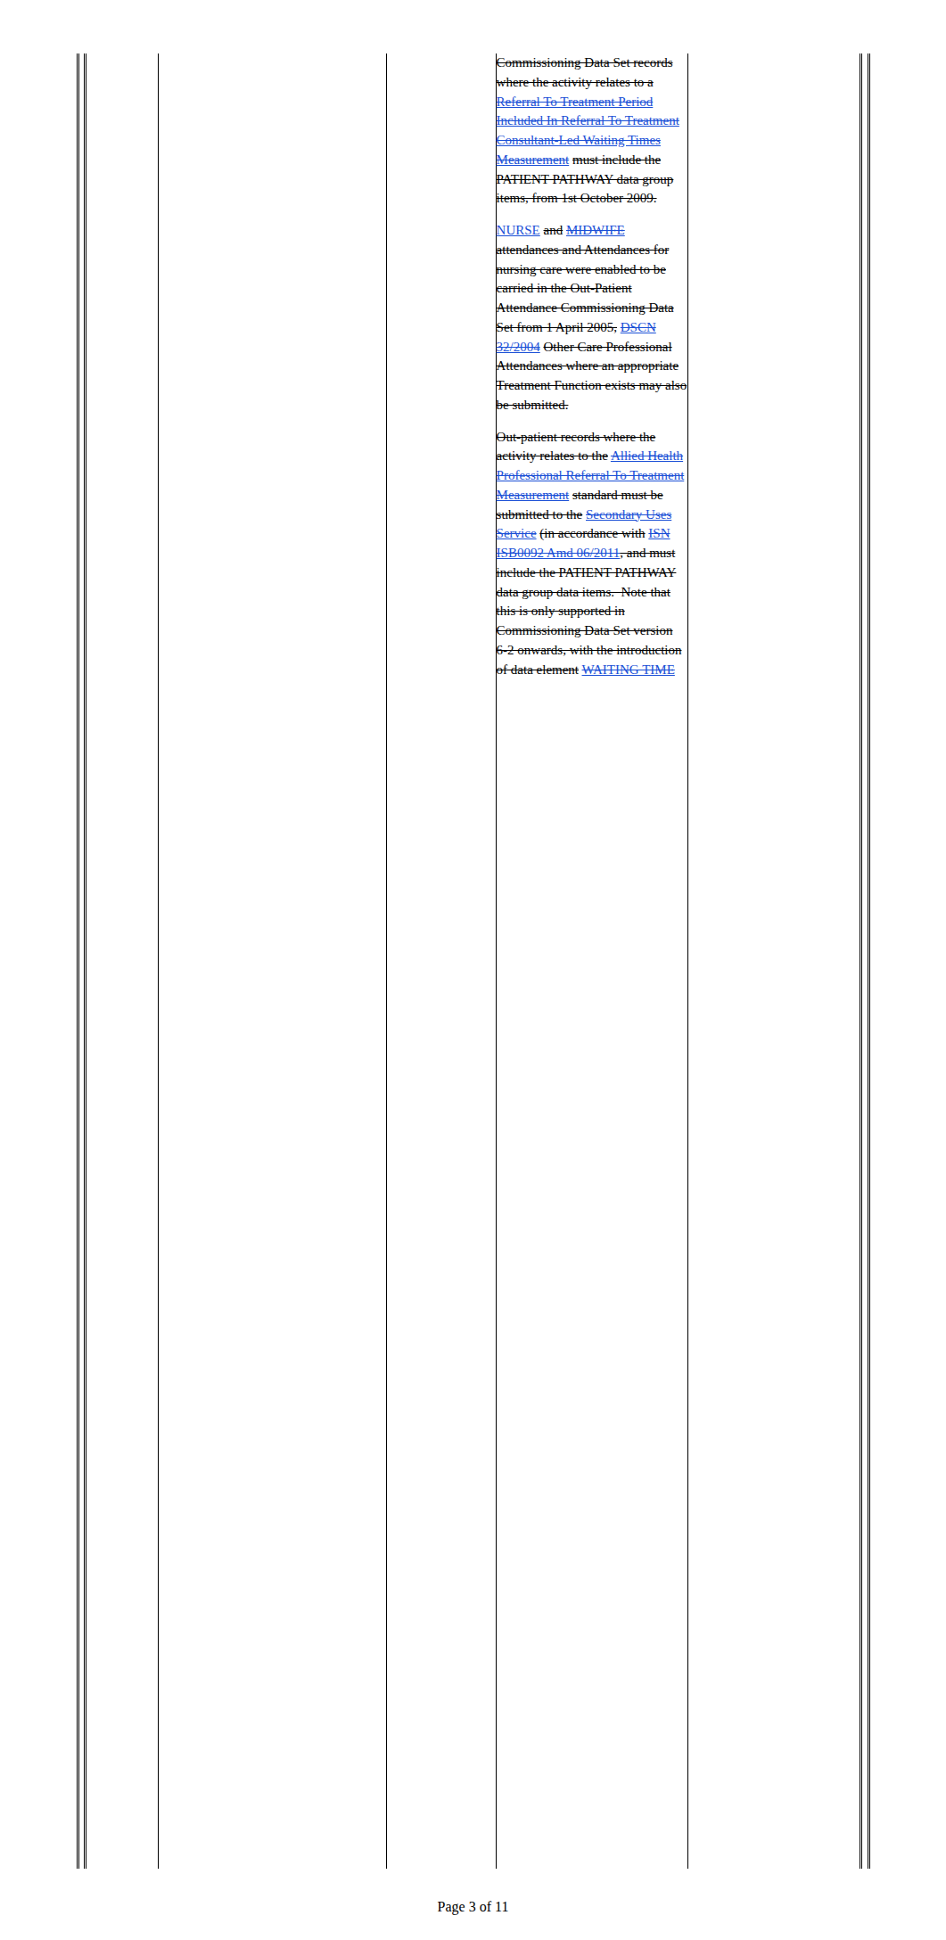| | | | | Commissioning Data Set records where the activity relates to a Referral To Treatment Period Included In Referral To Treatment Consultant-Led Waiting Times Measurement must include the PATIENT PATHWAY data group items, from 1st October 2009. NURSE and MIDWIFE attendances and Attendances for nursing care were enabled to be carried in the Out-Patient Attendance Commissioning Data Set from 1 April 2005, DSCN 32/2004 Other Care Professional Attendances where an appropriate Treatment Function exists may also be submitted. Out-patient records where the activity relates to the Allied Health Professional Referral To Treatment Measurement standard must be submitted to the Secondary Uses Service (in accordance with ISN ISB0092 Amd 06/2011 , and must include the PATIENT PATHWAY data group data items. Note that this is only supported in Commissioning Data Set version 6-2 onwards, with the introduction of data element WAITING TIME | | |
Page 3 of 11